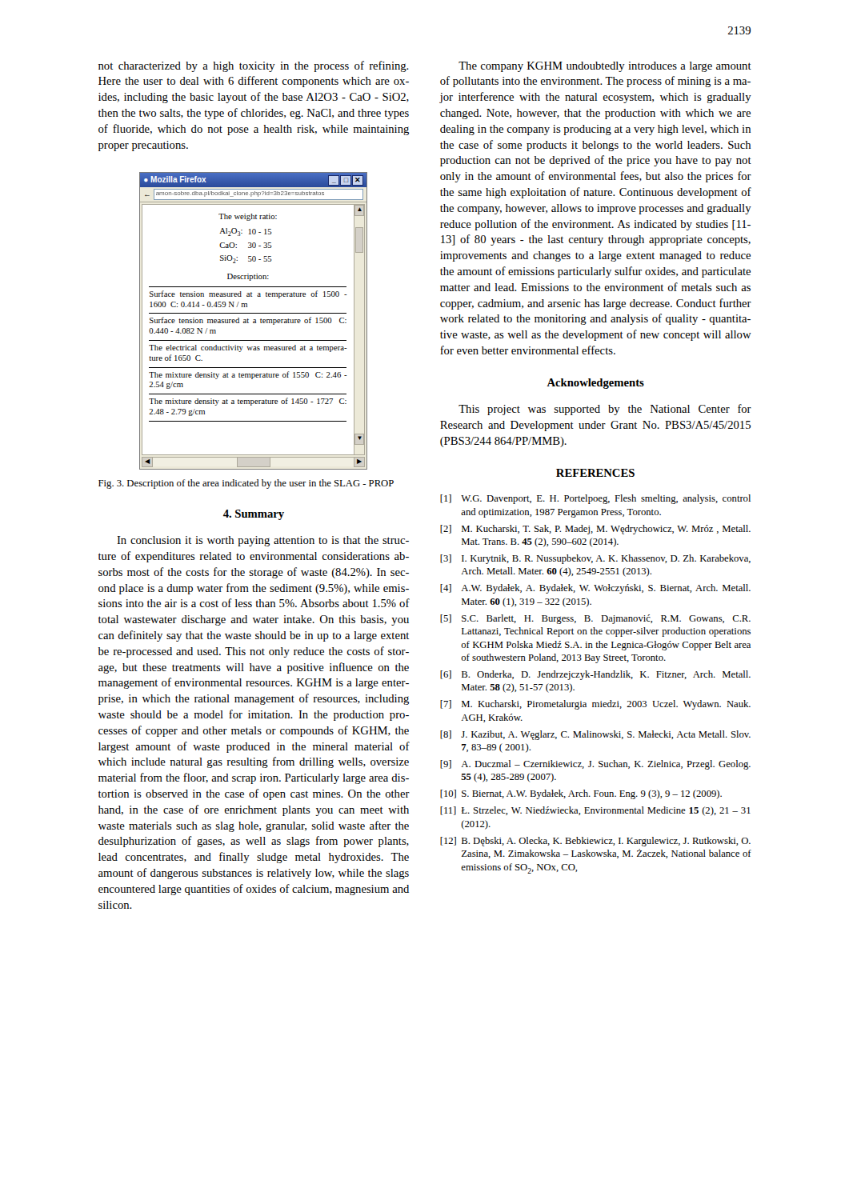2139
not characterized by a high toxicity in the process of refining. Here the user to deal with 6 different components which are oxides, including the basic layout of the base Al2O3 - CaO - SiO2, then the two salts, the type of chlorides, eg. NaCl, and three types of fluoride, which do not pose a health risk, while maintaining proper precautions.
● Mozilla Firefox _□✕
←
amon-sobre.dba.pl/bodkai_clone.php?id=3b23e=substratos
▲
▼
The weight ratio:
| Al 2 O 3 : | 10 - 15 |
| CaO: | 30 - 35 |
| SiO 2 : | 50 - 55 |
Description:
Surface tension measured at a temperature of 1500 - 1600 C: 0.414 - 0.459 N / m
Surface tension measured at a temperature of 1500 C: 0.440 - 4.082 N / m
The electrical conductivity was measured at a temperature of 1650 C.
The mixture density at a temperature of 1550 C: 2.46 - 2.54 g/cm
The mixture density at a temperature of 1450 - 1727 C: 2.48 - 2.79 g/cm
◀
▶
Fig. 3. Description of the area indicated by the user in the SLAG - PROP
4. Summary
In conclusion it is worth paying attention to is that the structure of expenditures related to environmental considerations absorbs most of the costs for the storage of waste (84.2%). In second place is a dump water from the sediment (9.5%), while emissions into the air is a cost of less than 5%. Absorbs about 1.5% of total wastewater discharge and water intake. On this basis, you can definitely say that the waste should be in up to a large extent be re-processed and used. This not only reduce the costs of storage, but these treatments will have a positive influence on the management of environmental resources. KGHM is a large enterprise, in which the rational management of resources, including waste should be a model for imitation. In the production processes of copper and other metals or compounds of KGHM, the largest amount of waste produced in the mineral material of which include natural gas resulting from drilling wells, oversize material from the floor, and scrap iron. Particularly large area distortion is observed in the case of open cast mines. On the other hand, in the case of ore enrichment plants you can meet with waste materials such as slag hole, granular, solid waste after the desulphurization of gases, as well as slags from power plants, lead concentrates, and finally sludge metal hydroxides. The amount of dangerous substances is relatively low, while the slags encountered large quantities of oxides of calcium, magnesium and silicon.
The company KGHM undoubtedly introduces a large amount of pollutants into the environment. The process of mining is a major interference with the natural ecosystem, which is gradually changed. Note, however, that the production with which we are dealing in the company is producing at a very high level, which in the case of some products it belongs to the world leaders. Such production can not be deprived of the price you have to pay not only in the amount of environmental fees, but also the prices for the same high exploitation of nature. Continuous development of the company, however, allows to improve processes and gradually reduce pollution of the environment. As indicated by studies [11-13] of 80 years - the last century through appropriate concepts, improvements and changes to a large extent managed to reduce the amount of emissions particularly sulfur oxides, and particulate matter and lead. Emissions to the environment of metals such as copper, cadmium, and arsenic has large decrease. Conduct further work related to the monitoring and analysis of quality - quantitative waste, as well as the development of new concept will allow for even better environmental effects.
Acknowledgements
This project was supported by the National Center for Research and Development under Grant No. PBS3/A5/45/2015 (PBS3/244 864/PP/MMB).
REFERENCES
[1] W.G. Davenport, E. H. Portelpoeg, Flesh smelting, analysis, control and optimization, 1987 Pergamon Press, Toronto.
[2] M. Kucharski, T. Sak, P. Madej, M. Wędrychowicz, W. Mróz , Metall. Mat. Trans. B. 45 (2), 590–602 (2014).
[3] I. Kurytnik, B. R. Nussupbekov, A. K. Khassenov, D. Zh. Karabekova, Arch. Metall. Mater. 60 (4), 2549-2551 (2013).
[4] A.W. Bydałek, A. Bydałek, W. Wołczyński, S. Biernat, Arch. Metall. Mater. 60 (1), 319 – 322 (2015).
[5] S.C. Barlett, H. Burgess, B. Dajmanović, R.M. Gowans, C.R. Lattanazi, Technical Report on the copper-silver production operations of KGHM Polska Miedź S.A. in the Legnica-Głogów Copper Belt area of southwestern Poland, 2013 Bay Street, Toronto.
[6] B. Onderka, D. Jendrzejczyk-Handzlik, K. Fitzner, Arch. Metall. Mater. 58 (2), 51-57 (2013).
[7] M. Kucharski, Pirometalurgia miedzi, 2003 Uczel. Wydawn. Nauk. AGH, Kraków.
[8] J. Kazibut, A. Węglarz, C. Malinowski, S. Małecki, Acta Metall. Slov. 7, 83–89 ( 2001).
[9] A. Duczmal – Czernikiewicz, J. Suchan, K. Zielnica, Przegl. Geolog. 55 (4), 285-289 (2007).
[10] S. Biernat, A.W. Bydałek, Arch. Foun. Eng. 9 (3), 9 – 12 (2009).
[11] Ł. Strzelec, W. Niedźwiecka, Environmental Medicine 15 (2), 21 – 31 (2012).
[12] B. Dębski, A. Olecka, K. Bebkiewicz, I. Kargulewicz, J. Rutkowski, O. Zasina, M. Zimakowska – Laskowska, M. Żaczek, National balance of emissions of SO2, NOx, CO,